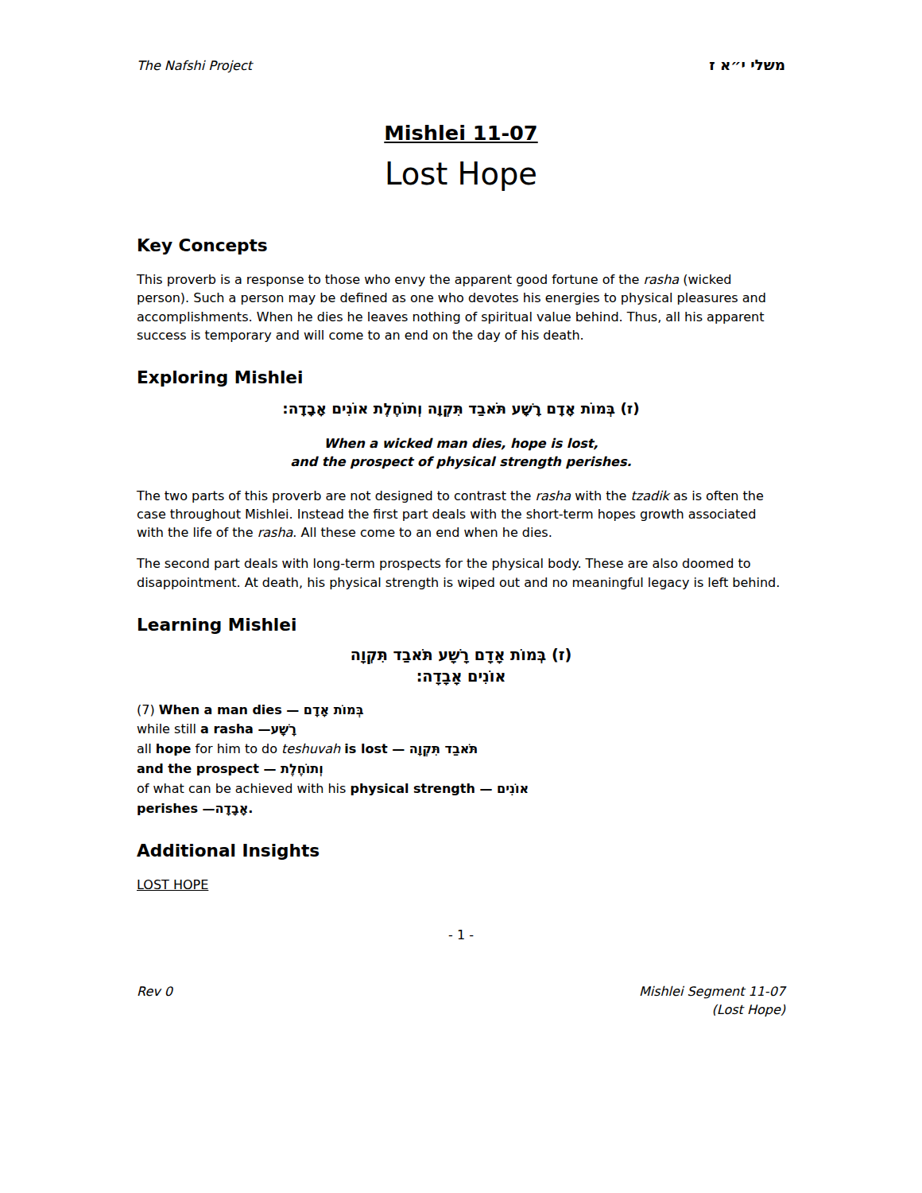The Nafshi Project משלי י״א ז
Mishlei 11-07
Lost Hope
Key Concepts
This proverb is a response to those who envy the apparent good fortune of the rasha (wicked person). Such a person may be defined as one who devotes his energies to physical pleasures and accomplishments. When he dies he leaves nothing of spiritual value behind. Thus, all his apparent success is temporary and will come to an end on the day of his death.
Exploring Mishlei
(ז) בְּמוֹת אָדָם רָשָׁע תֹּאבַד תִּקְוָה וְתוֹחֶלֶת אוֹנִים אָבָדָה:
When a wicked man dies, hope is lost,
and the prospect of physical strength perishes.
The two parts of this proverb are not designed to contrast the rasha with the tzadik as is often the case throughout Mishlei. Instead the first part deals with the short-term hopes growth associated with the life of the rasha. All these come to an end when he dies.
The second part deals with long-term prospects for the physical body. These are also doomed to disappointment. At death, his physical strength is wiped out and no meaningful legacy is left behind.
Learning Mishlei
(ז) בְּמוֹת אָדָם רָשָׁע תֹּאבַד תִּקְוָה
אוֹנִים אָבָדָה:
(7) When a man dies — בְּמוֹת אָדָם
while still a rasha —רָשָׁע
all hope for him to do teshuvah is lost — תֹּאבַד תִּקְוָה
and the prospect — וְתוֹחֶלֶת
of what can be achieved with his physical strength — אוֹנִים
perishes —אָבָדָה.
Additional Insights
LOST HOPE
- 1 -
Rev 0 Mishlei Segment 11-07
(Lost Hope)